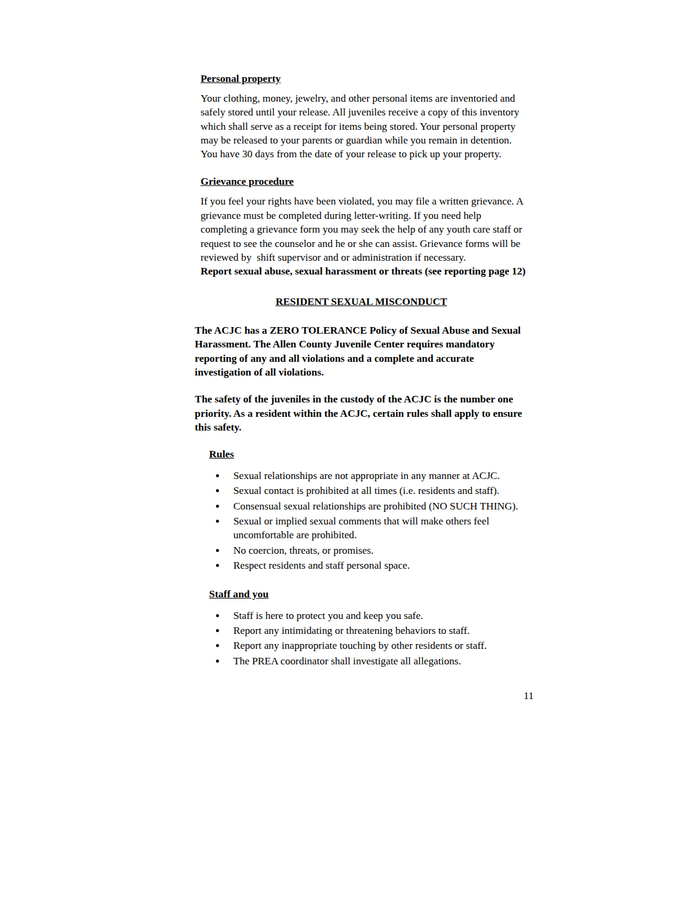Personal property
Your clothing, money, jewelry, and other personal items are inventoried and safely stored until your release. All juveniles receive a copy of this inventory which shall serve as a receipt for items being stored. Your personal property may be released to your parents or guardian while you remain in detention. You have 30 days from the date of your release to pick up your property.
Grievance procedure
If you feel your rights have been violated, you may file a written grievance. A grievance must be completed during letter-writing. If you need help completing a grievance form you may seek the help of any youth care staff or request to see the counselor and he or she can assist. Grievance forms will be reviewed by shift supervisor and or administration if necessary.
Report sexual abuse, sexual harassment or threats (see reporting page 12)
RESIDENT SEXUAL MISCONDUCT
The ACJC has a ZERO TOLERANCE Policy of Sexual Abuse and Sexual Harassment. The Allen County Juvenile Center requires mandatory reporting of any and all violations and a complete and accurate investigation of all violations.
The safety of the juveniles in the custody of the ACJC is the number one priority. As a resident within the ACJC, certain rules shall apply to ensure this safety.
Rules
Sexual relationships are not appropriate in any manner at ACJC.
Sexual contact is prohibited at all times (i.e. residents and staff).
Consensual sexual relationships are prohibited (NO SUCH THING).
Sexual or implied sexual comments that will make others feel uncomfortable are prohibited.
No coercion, threats, or promises.
Respect residents and staff personal space.
Staff and you
Staff is here to protect you and keep you safe.
Report any intimidating or threatening behaviors to staff.
Report any inappropriate touching by other residents or staff.
The PREA coordinator shall investigate all allegations.
11